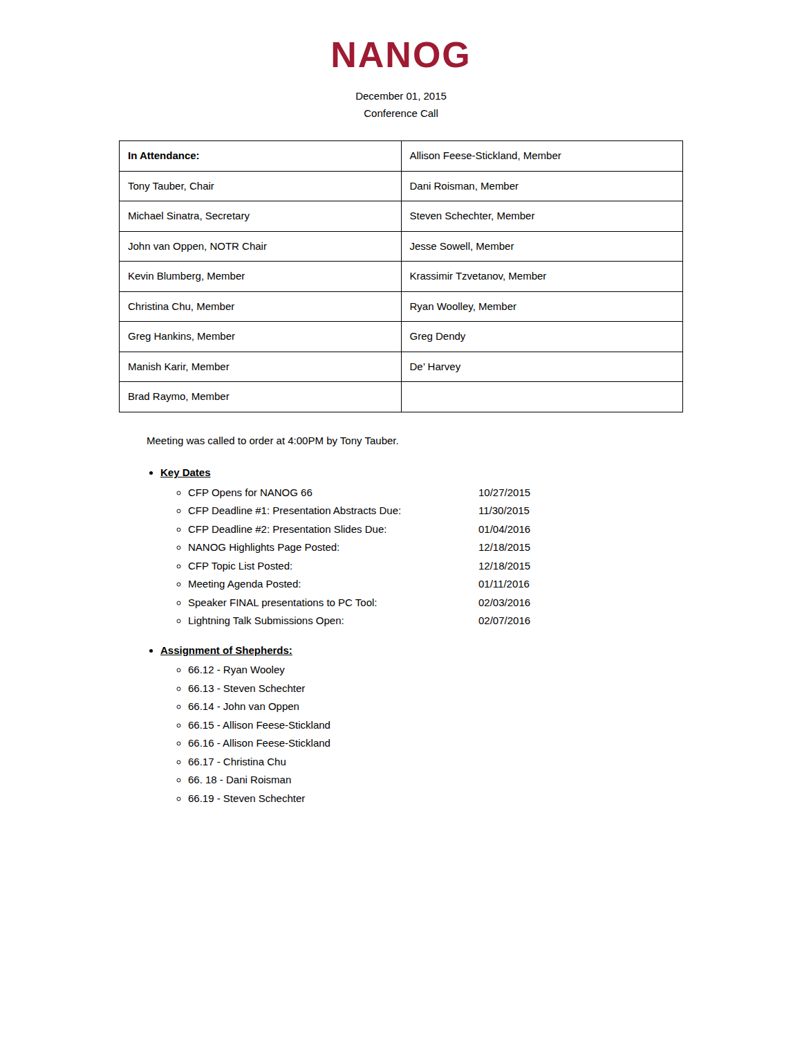NANOG
December 01, 2015
Conference Call
| In Attendance: | Allison Feese-Stickland, Member |
| Tony Tauber, Chair | Dani Roisman, Member |
| Michael Sinatra, Secretary | Steven Schechter, Member |
| John van Oppen, NOTR Chair | Jesse Sowell, Member |
| Kevin Blumberg, Member | Krassimir Tzvetanov, Member |
| Christina Chu, Member | Ryan Woolley, Member |
| Greg Hankins, Member | Greg Dendy |
| Manish Karir, Member | De’ Harvey |
| Brad Raymo, Member | |
Meeting was called to order at 4:00PM by Tony Tauber.
Key Dates
CFP Opens for NANOG 6610/27/2015
CFP Deadline #1: Presentation Abstracts Due: 11/30/2015
CFP Deadline #2: Presentation Slides Due: 01/04/2016
NANOG Highlights Page Posted: 12/18/2015
CFP Topic List Posted: 12/18/2015
Meeting Agenda Posted: 01/11/2016
Speaker FINAL presentations to PC Tool: 02/03/2016
Lightning Talk Submissions Open: 02/07/2016
Assignment of Shepherds:
66.12 - Ryan Wooley
66.13 - Steven Schechter
66.14 - John van Oppen
66.15 - Allison Feese-Stickland
66.16 - Allison Feese-Stickland
66.17 - Christina Chu
66. 18 - Dani Roisman
66.19 - Steven Schechter